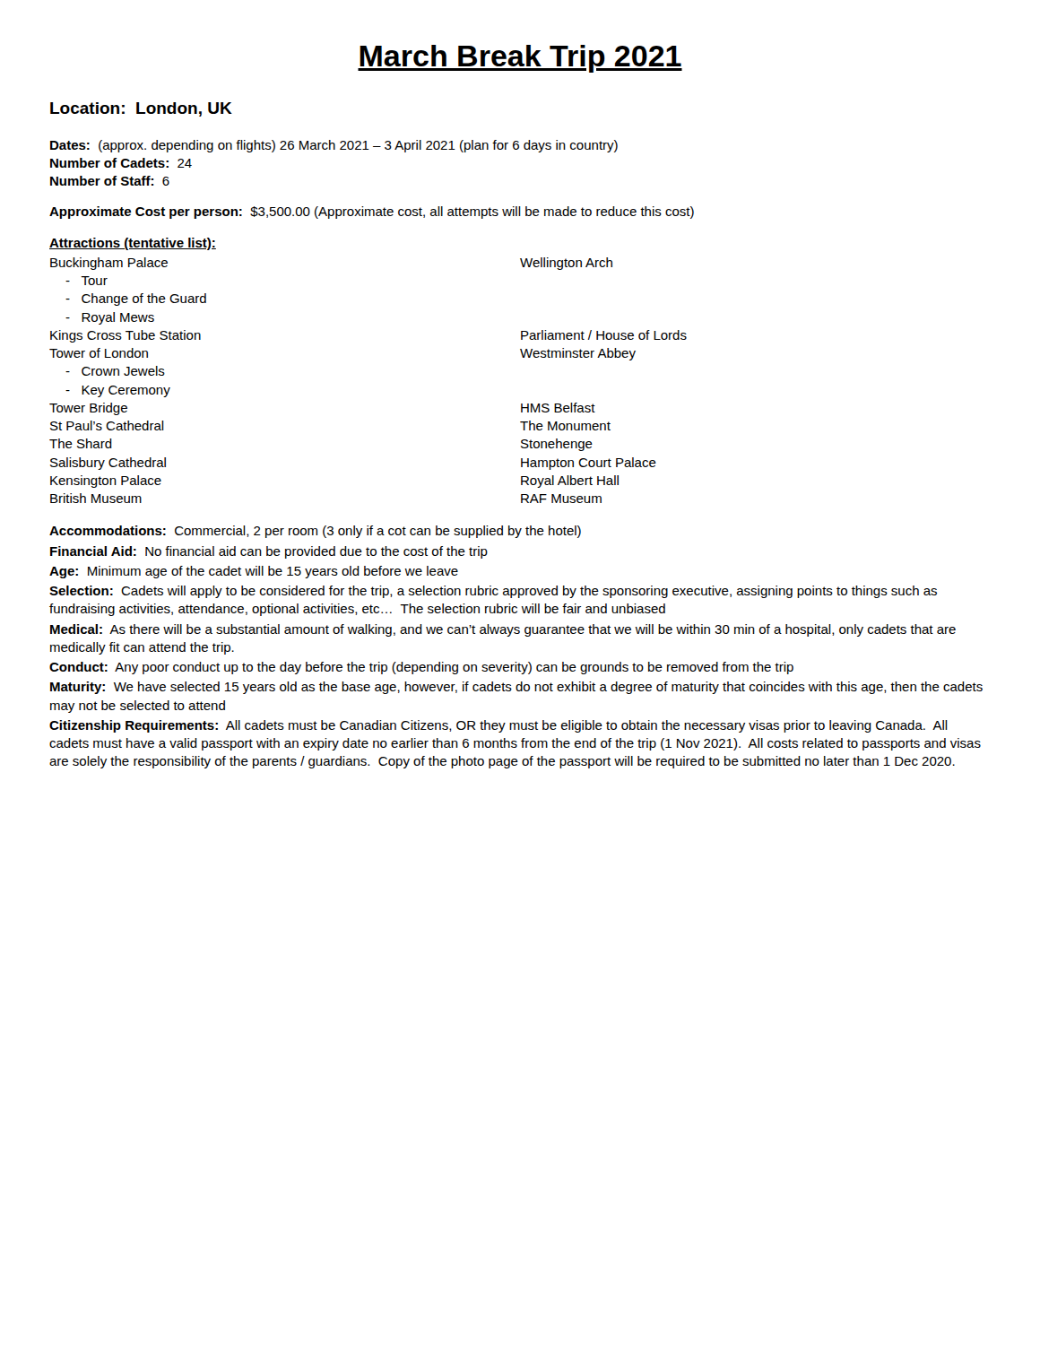March Break Trip 2021
Location: London, UK
Dates: (approx. depending on flights) 26 March 2021 – 3 April 2021 (plan for 6 days in country)
Number of Cadets: 24
Number of Staff: 6
Approximate Cost per person: $3,500.00 (Approximate cost, all attempts will be made to reduce this cost)
Attractions (tentative list):
| Buckingham Palace Tour Change of the Guard Royal Mews | Wellington Arch |
| Kings Cross Tube Station | Parliament / House of Lords |
| Tower of London Crown Jewels Key Ceremony | Westminster Abbey |
| Tower Bridge | HMS Belfast |
| St Paul’s Cathedral | The Monument |
| The Shard | Stonehenge |
| Salisbury Cathedral | Hampton Court Palace |
| Kensington Palace | Royal Albert Hall |
| British Museum | RAF Museum |
Accommodations: Commercial, 2 per room (3 only if a cot can be supplied by the hotel)
Financial Aid: No financial aid can be provided due to the cost of the trip
Age: Minimum age of the cadet will be 15 years old before we leave
Selection: Cadets will apply to be considered for the trip, a selection rubric approved by the sponsoring executive, assigning points to things such as fundraising activities, attendance, optional activities, etc… The selection rubric will be fair and unbiased
Medical: As there will be a substantial amount of walking, and we can’t always guarantee that we will be within 30 min of a hospital, only cadets that are medically fit can attend the trip.
Conduct: Any poor conduct up to the day before the trip (depending on severity) can be grounds to be removed from the trip
Maturity: We have selected 15 years old as the base age, however, if cadets do not exhibit a degree of maturity that coincides with this age, then the cadets may not be selected to attend
Citizenship Requirements: All cadets must be Canadian Citizens, OR they must be eligible to obtain the necessary visas prior to leaving Canada. All cadets must have a valid passport with an expiry date no earlier than 6 months from the end of the trip (1 Nov 2021). All costs related to passports and visas are solely the responsibility of the parents / guardians. Copy of the photo page of the passport will be required to be submitted no later than 1 Dec 2020.